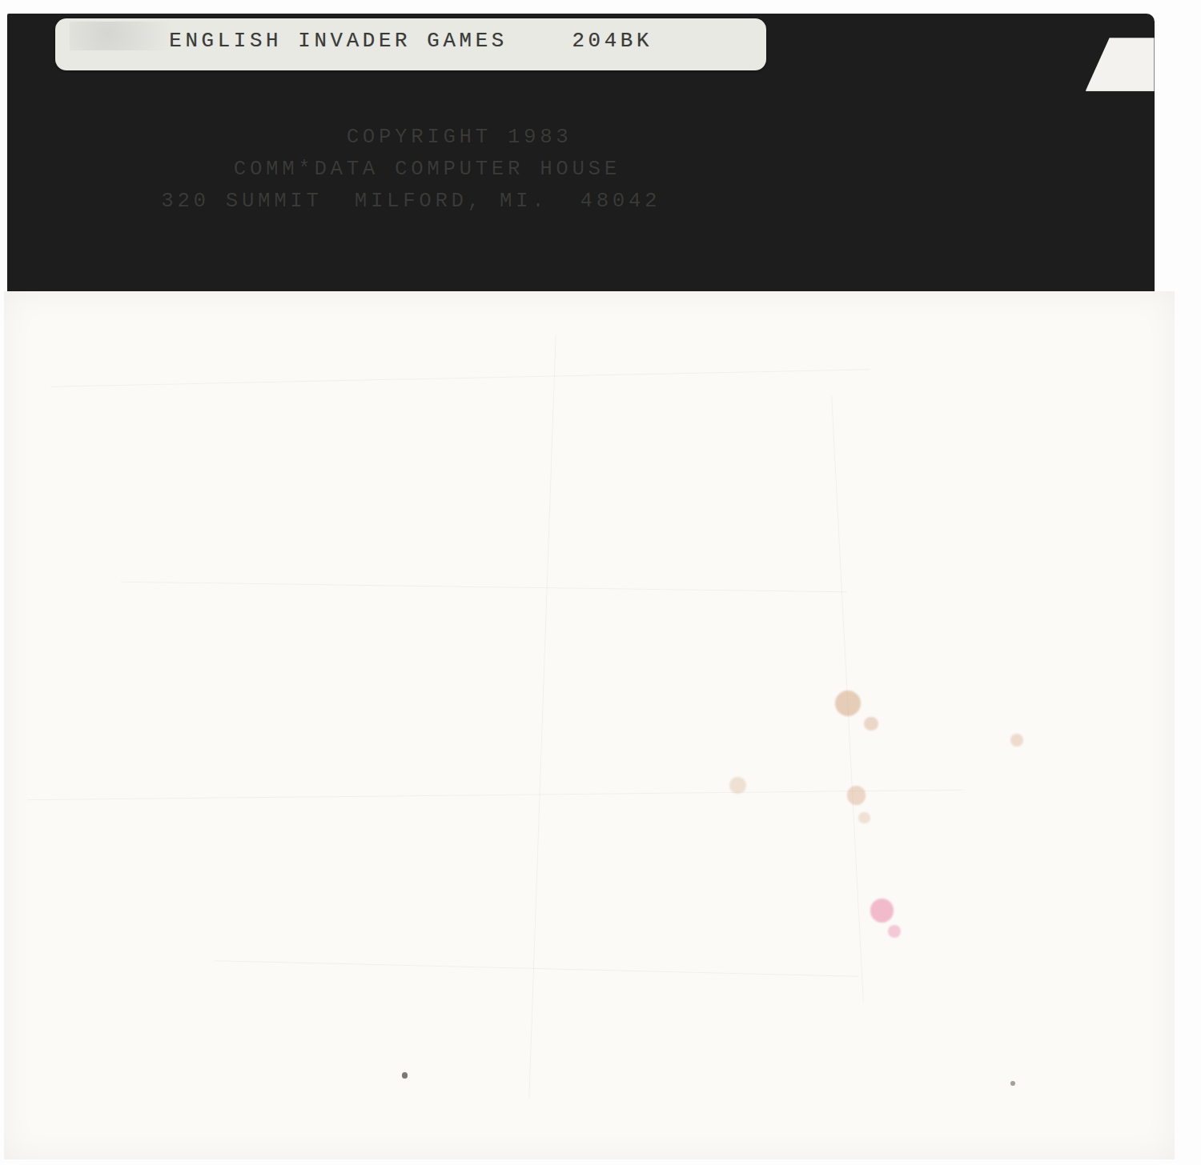ENGLISH INVADER GAMES    204BK

      COPYRIGHT 1983
  COMM*DATA COMPUTER HOUSE
320 SUMMIT  MILFORD, MI.  48042
ENGLISH INVADER GAMES 204BK
COPYRIGHT 1983
COMM*DATA COMPUTER HOUSE
320 SUMMIT MILFORD, MI. 48042